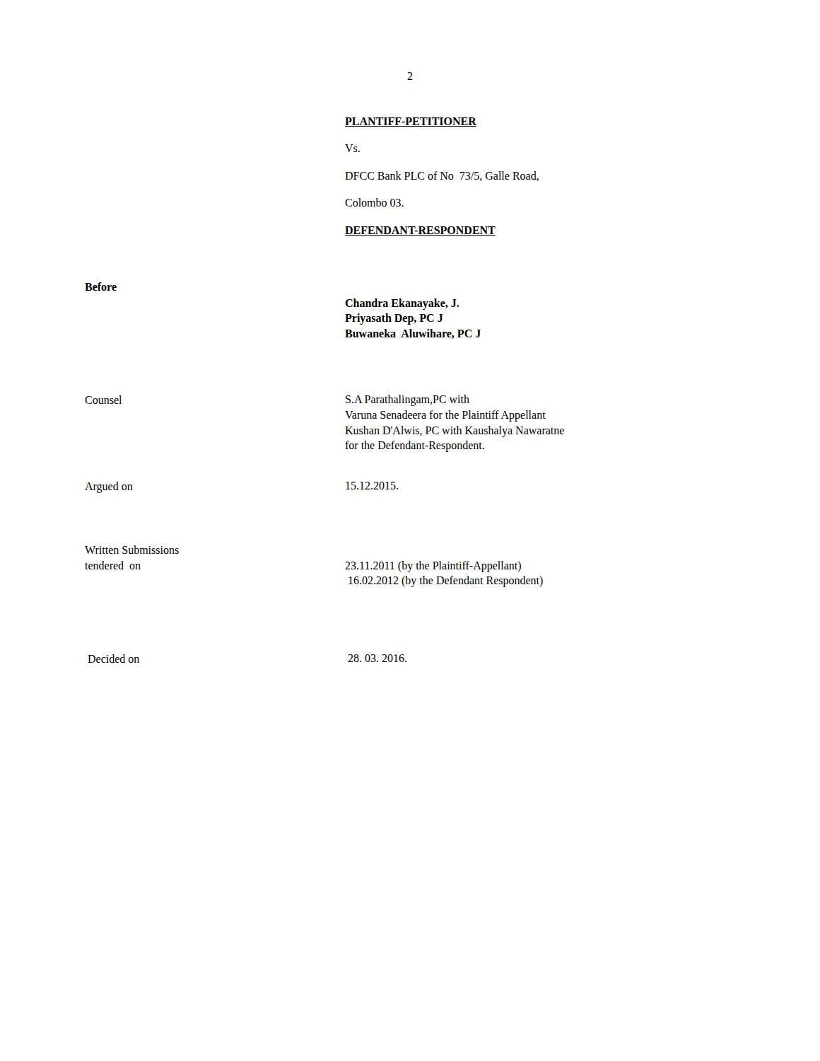2
PLANTIFF-PETITIONER
Vs.
DFCC Bank PLC of No 73/5, Galle Road,
Colombo 03.
DEFENDANT-RESPONDENT
Before
Chandra Ekanayake, J.
Priyasath Dep, PC J
Buwaneka Aluwihare, PC J
Counsel
S.A Parathalingam,PC with
Varuna Senadeera for the Plaintiff Appellant
Kushan D'Alwis, PC with Kaushalya Nawaratne
for the Defendant-Respondent.
Argued on
15.12.2015.
Written Submissions
tendered on
23.11.2011 (by the Plaintiff-Appellant)
16.02.2012 (by the Defendant Respondent)
Decided on
28. 03. 2016.